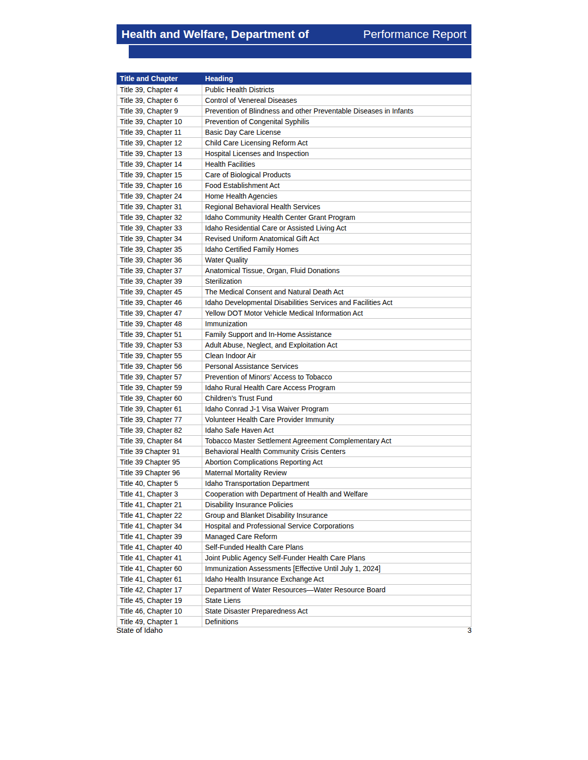Health and Welfare, Department of Performance Report
| Title and Chapter | Heading |
| --- | --- |
| Title 39, Chapter 4 | Public Health Districts |
| Title 39, Chapter 6 | Control of Venereal Diseases |
| Title 39, Chapter 9 | Prevention of Blindness and other Preventable Diseases in Infants |
| Title 39, Chapter 10 | Prevention of Congenital Syphilis |
| Title 39, Chapter 11 | Basic Day Care License |
| Title 39, Chapter 12 | Child Care Licensing Reform Act |
| Title 39, Chapter 13 | Hospital Licenses and Inspection |
| Title 39, Chapter 14 | Health Facilities |
| Title 39, Chapter 15 | Care of Biological Products |
| Title 39, Chapter 16 | Food Establishment Act |
| Title 39, Chapter 24 | Home Health Agencies |
| Title 39, Chapter 31 | Regional Behavioral Health Services |
| Title 39, Chapter 32 | Idaho Community Health Center Grant Program |
| Title 39, Chapter 33 | Idaho Residential Care or Assisted Living Act |
| Title 39, Chapter 34 | Revised Uniform Anatomical Gift Act |
| Title 39, Chapter 35 | Idaho Certified Family Homes |
| Title 39, Chapter 36 | Water Quality |
| Title 39, Chapter 37 | Anatomical Tissue, Organ, Fluid Donations |
| Title 39, Chapter 39 | Sterilization |
| Title 39, Chapter 45 | The Medical Consent and Natural Death Act |
| Title 39, Chapter 46 | Idaho Developmental Disabilities Services and Facilities Act |
| Title 39, Chapter 47 | Yellow DOT Motor Vehicle Medical Information Act |
| Title 39, Chapter 48 | Immunization |
| Title 39, Chapter 51 | Family Support and In-Home Assistance |
| Title 39, Chapter 53 | Adult Abuse, Neglect, and Exploitation Act |
| Title 39, Chapter 55 | Clean Indoor Air |
| Title 39, Chapter 56 | Personal Assistance Services |
| Title 39, Chapter 57 | Prevention of Minors’ Access to Tobacco |
| Title 39, Chapter 59 | Idaho Rural Health Care Access Program |
| Title 39, Chapter 60 | Children’s Trust Fund |
| Title 39, Chapter 61 | Idaho Conrad J-1 Visa Waiver Program |
| Title 39, Chapter 77 | Volunteer Health Care Provider Immunity |
| Title 39, Chapter 82 | Idaho Safe Haven Act |
| Title 39, Chapter 84 | Tobacco Master Settlement Agreement Complementary Act |
| Title 39 Chapter 91 | Behavioral Health Community Crisis Centers |
| Title 39 Chapter 95 | Abortion Complications Reporting Act |
| Title 39 Chapter 96 | Maternal Mortality Review |
| Title 40, Chapter 5 | Idaho Transportation Department |
| Title 41, Chapter 3 | Cooperation with Department of Health and Welfare |
| Title 41, Chapter 21 | Disability Insurance Policies |
| Title 41, Chapter 22 | Group and Blanket Disability Insurance |
| Title 41, Chapter 34 | Hospital and Professional Service Corporations |
| Title 41, Chapter 39 | Managed Care Reform |
| Title 41, Chapter 40 | Self-Funded Health Care Plans |
| Title 41, Chapter 41 | Joint Public Agency Self-Funder Health Care Plans |
| Title 41, Chapter 60 | Immunization Assessments [Effective Until July 1, 2024] |
| Title 41, Chapter 61 | Idaho Health Insurance Exchange Act |
| Title 42, Chapter 17 | Department of Water Resources—Water Resource Board |
| Title 45, Chapter 19 | State Liens |
| Title 46, Chapter 10 | State Disaster Preparedness Act |
| Title 49, Chapter 1 | Definitions |
State of Idaho 3